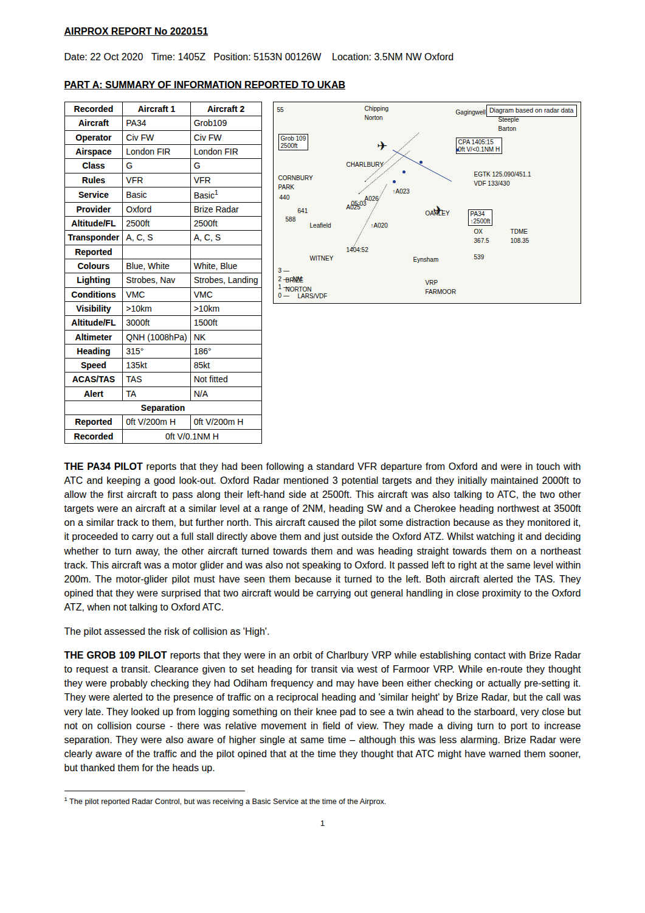AIRPROX REPORT No 2020151
Date: 22 Oct 2020 Time: 1405Z Position: 5153N 00126W Location: 3.5NM NW Oxford
PART A: SUMMARY OF INFORMATION REPORTED TO UKAB
| Recorded | Aircraft 1 | Aircraft 2 |
| --- | --- | --- |
| Aircraft | PA34 | Grob109 |
| Operator | Civ FW | Civ FW |
| Airspace | London FIR | London FIR |
| Class | G | G |
| Rules | VFR | VFR |
| Service | Basic | Basic 1 |
| Provider | Oxford | Brize Radar |
| Altitude/FL | 2500ft | 2500ft |
| Transponder | A, C, S | A, C, S |
| Reported | | |
| Colours | Blue, White | White, Blue |
| Lighting | Strobes, Nav | Strobes, Landing |
| Conditions | VMC | VMC |
| Visibility | >10km | >10km |
| Altitude/FL | 3000ft | 1500ft |
| Altimeter | QNH (1008hPa) | NK |
| Heading | 315° | 186° |
| Speed | 135kt | 85kt |
| ACAS/TAS | TAS | Not fitted |
| Alert | TA | N/A |
| Separation |
| Reported | 0ft V/200m H | 0ft V/200m H |
| Recorded | 0ft V/0.1NM H |
Diagram based on radar data 55 Chipping
Norton Gagingwell Steeple
Barton Grob 109
2500ft CPA 1405:15
0ft V/<0.1NM H CHARLBURY CORNBURY
PARK EGTK 125.090/451.1
VDF 133/430 ↑A023 A026 A025 05:03 OAKLEY PA34
↑2500ft ↑A020 Leafield 588 641 440 OX
367.5 TDME
108.35 1404:52 WITNEY Eynsham 539 BRIZE
NORTON VRP
FARMOOR LARS/VDF ✈ ✈
3 —
2 — NM
1 —
0 —
THE PA34 PILOT reports that they had been following a standard VFR departure from Oxford and were in touch with ATC and keeping a good look-out. Oxford Radar mentioned 3 potential targets and they initially maintained 2000ft to allow the first aircraft to pass along their left-hand side at 2500ft. This aircraft was also talking to ATC, the two other targets were an aircraft at a similar level at a range of 2NM, heading SW and a Cherokee heading northwest at 3500ft on a similar track to them, but further north. This aircraft caused the pilot some distraction because as they monitored it, it proceeded to carry out a full stall directly above them and just outside the Oxford ATZ. Whilst watching it and deciding whether to turn away, the other aircraft turned towards them and was heading straight towards them on a northeast track. This aircraft was a motor glider and was also not speaking to Oxford. It passed left to right at the same level within 200m. The motor-glider pilot must have seen them because it turned to the left. Both aircraft alerted the TAS. They opined that they were surprised that two aircraft would be carrying out general handling in close proximity to the Oxford ATZ, when not talking to Oxford ATC.
The pilot assessed the risk of collision as 'High'.
THE GROB 109 PILOT reports that they were in an orbit of Charlbury VRP while establishing contact with Brize Radar to request a transit. Clearance given to set heading for transit via west of Farmoor VRP. While en-route they thought they were probably checking they had Odiham frequency and may have been either checking or actually pre-setting it. They were alerted to the presence of traffic on a reciprocal heading and 'similar height' by Brize Radar, but the call was very late. They looked up from logging something on their knee pad to see a twin ahead to the starboard, very close but not on collision course - there was relative movement in field of view. They made a diving turn to port to increase separation. They were also aware of higher single at same time – although this was less alarming. Brize Radar were clearly aware of the traffic and the pilot opined that at the time they thought that ATC might have warned them sooner, but thanked them for the heads up.
1 The pilot reported Radar Control, but was receiving a Basic Service at the time of the Airprox.
1